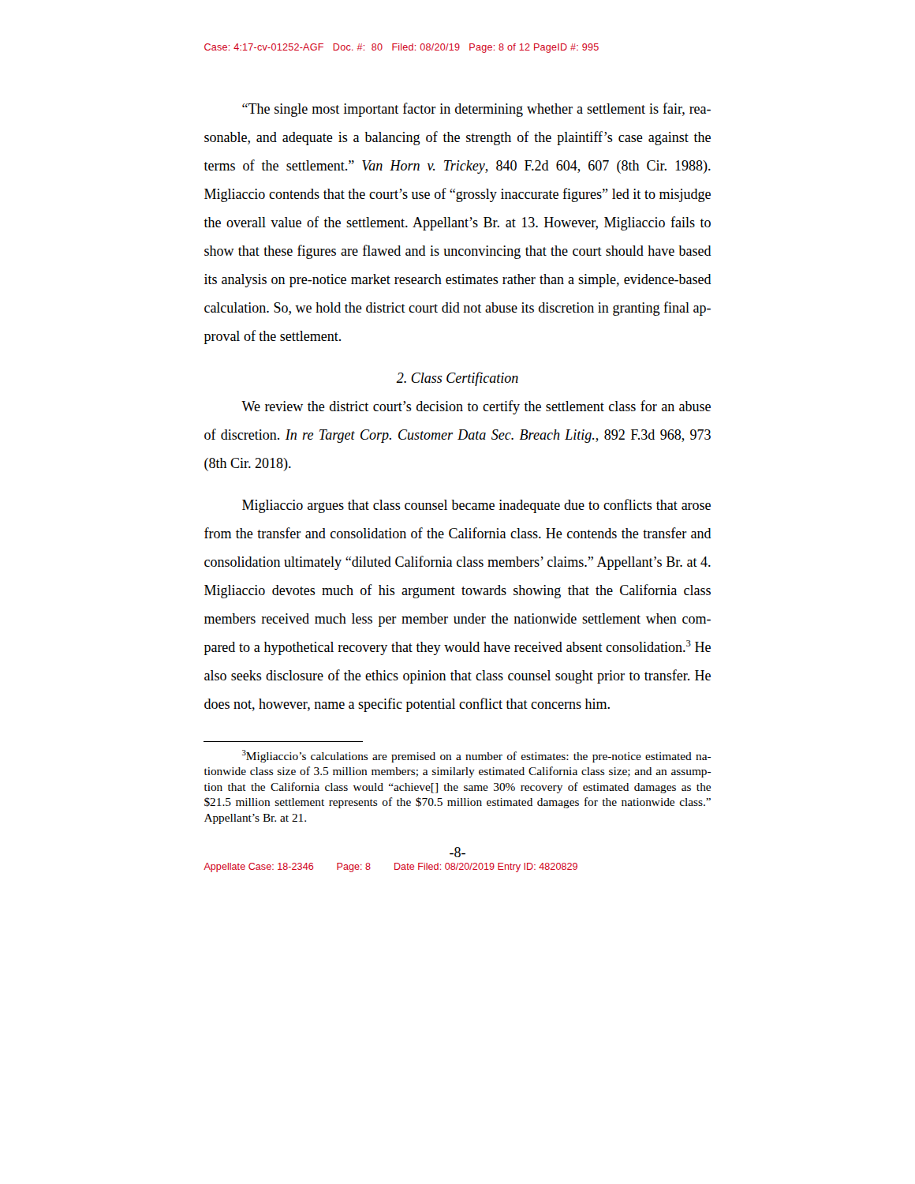Case: 4:17-cv-01252-AGF Doc. #: 80 Filed: 08/20/19 Page: 8 of 12 PageID #: 995
“The single most important factor in determining whether a settlement is fair, reasonable, and adequate is a balancing of the strength of the plaintiff’s case against the terms of the settlement.” Van Horn v. Trickey, 840 F.2d 604, 607 (8th Cir. 1988). Migliaccio contends that the court’s use of “grossly inaccurate figures” led it to misjudge the overall value of the settlement. Appellant’s Br. at 13. However, Migliaccio fails to show that these figures are flawed and is unconvincing that the court should have based its analysis on pre-notice market research estimates rather than a simple, evidence-based calculation. So, we hold the district court did not abuse its discretion in granting final approval of the settlement.
2. Class Certification
We review the district court’s decision to certify the settlement class for an abuse of discretion. In re Target Corp. Customer Data Sec. Breach Litig., 892 F.3d 968, 973 (8th Cir. 2018).
Migliaccio argues that class counsel became inadequate due to conflicts that arose from the transfer and consolidation of the California class. He contends the transfer and consolidation ultimately “diluted California class members’ claims.” Appellant’s Br. at 4. Migliaccio devotes much of his argument towards showing that the California class members received much less per member under the nationwide settlement when compared to a hypothetical recovery that they would have received absent consolidation.3 He also seeks disclosure of the ethics opinion that class counsel sought prior to transfer. He does not, however, name a specific potential conflict that concerns him.
3Migliaccio’s calculations are premised on a number of estimates: the pre-notice estimated nationwide class size of 3.5 million members; a similarly estimated California class size; and an assumption that the California class would “achieve[] the same 30% recovery of estimated damages as the $21.5 million settlement represents of the $70.5 million estimated damages for the nationwide class.” Appellant’s Br. at 21.
-8-
Appellate Case: 18-2346 Page: 8 Date Filed: 08/20/2019 Entry ID: 4820829